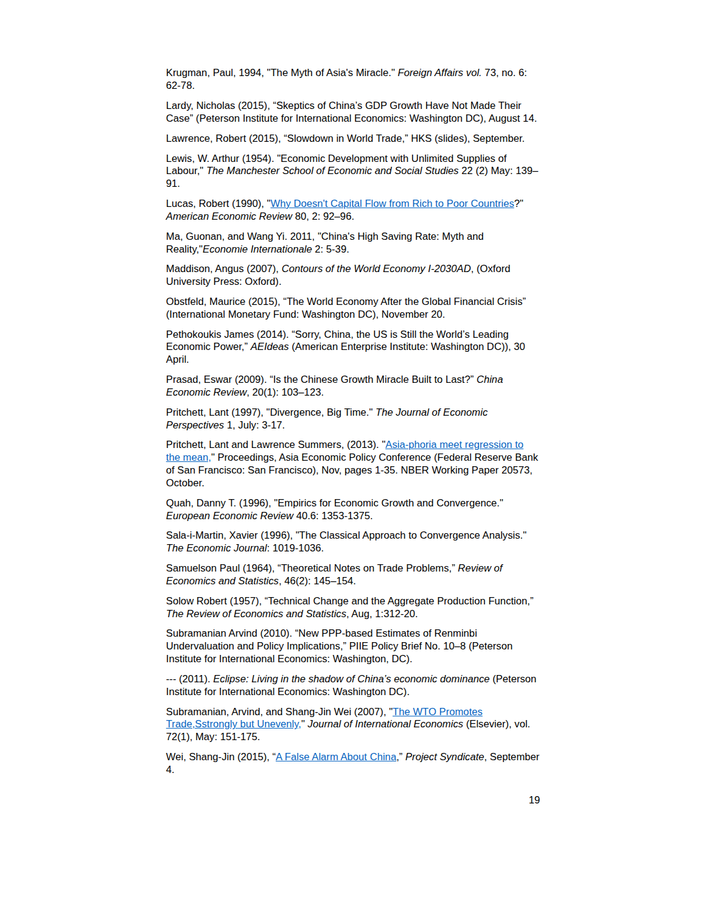Krugman, Paul, 1994, "The Myth of Asia's Miracle." Foreign Affairs vol. 73, no. 6: 62-78.
Lardy, Nicholas (2015), “Skeptics of China’s GDP Growth Have Not Made Their Case” (Peterson Institute for International Economics: Washington DC), August 14.
Lawrence, Robert (2015), “Slowdown in World Trade,” HKS (slides), September.
Lewis, W. Arthur (1954). "Economic Development with Unlimited Supplies of Labour," The Manchester School of Economic and Social Studies 22 (2) May: 139–91.
Lucas, Robert (1990), "Why Doesn't Capital Flow from Rich to Poor Countries?" American Economic Review 80, 2: 92–96.
Ma, Guonan, and Wang Yi. 2011, "China's High Saving Rate: Myth and Reality,"Economie Internationale 2: 5-39.
Maddison, Angus (2007), Contours of the World Economy I-2030AD, (Oxford University Press: Oxford).
Obstfeld, Maurice (2015), “The World Economy After the Global Financial Crisis” (International Monetary Fund: Washington DC), November 20.
Pethokoukis James (2014). “Sorry, China, the US is Still the World’s Leading Economic Power,” AEIdeas (American Enterprise Institute: Washington DC)), 30 April.
Prasad, Eswar (2009). “Is the Chinese Growth Miracle Built to Last?” China Economic Review, 20(1): 103–123.
Pritchett, Lant (1997), "Divergence, Big Time." The Journal of Economic Perspectives 1, July: 3-17.
Pritchett, Lant and Lawrence Summers, (2013). "Asia-phoria meet regression to the mean," Proceedings, Asia Economic Policy Conference (Federal Reserve Bank of San Francisco: San Francisco), Nov, pages 1-35. NBER Working Paper 20573, October.
Quah, Danny T. (1996), "Empirics for Economic Growth and Convergence." European Economic Review 40.6: 1353-1375.
Sala-i-Martin, Xavier (1996), "The Classical Approach to Convergence Analysis." The Economic Journal: 1019-1036.
Samuelson Paul (1964), “Theoretical Notes on Trade Problems,” Review of Economics and Statistics, 46(2): 145–154.
Solow Robert (1957), “Technical Change and the Aggregate Production Function,” The Review of Economics and Statistics, Aug, 1:312-20.
Subramanian Arvind (2010). “New PPP-based Estimates of Renminbi Undervaluation and Policy Implications,” PIIE Policy Brief No. 10–8 (Peterson Institute for International Economics: Washington, DC).
--- (2011). Eclipse: Living in the shadow of China’s economic dominance (Peterson Institute for International Economics: Washington DC).
Subramanian, Arvind, and Shang-Jin Wei (2007), "The WTO Promotes Trade,Sstrongly but Unevenly," Journal of International Economics (Elsevier), vol. 72(1), May: 151-175.
Wei, Shang-Jin (2015), “A False Alarm About China,” Project Syndicate, September 4.
19